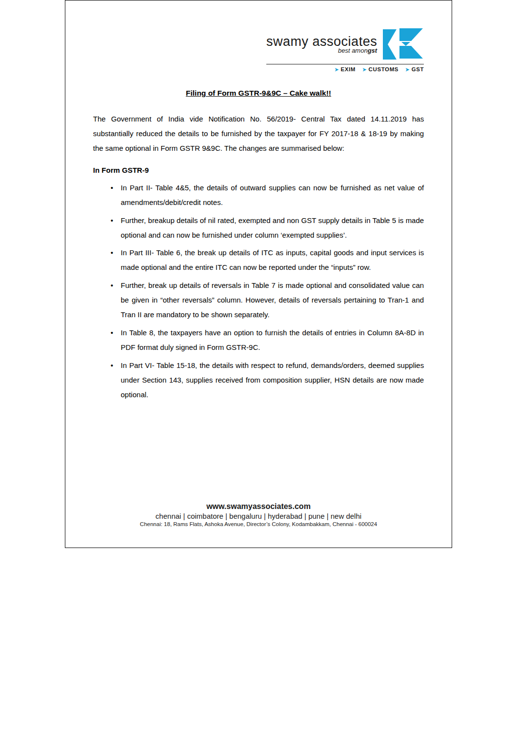swamy associates
best amongst
EXIM CUSTOMS GST
Filing of Form GSTR-9&9C – Cake walk!!
The Government of India vide Notification No. 56/2019- Central Tax dated 14.11.2019 has substantially reduced the details to be furnished by the taxpayer for FY 2017-18 & 18-19 by making the same optional in Form GSTR 9&9C. The changes are summarised below:
In Form GSTR-9
In Part II- Table 4&5, the details of outward supplies can now be furnished as net value of amendments/debit/credit notes.
Further, breakup details of nil rated, exempted and non GST supply details in Table 5 is made optional and can now be furnished under column ‘exempted supplies’.
In Part III- Table 6, the break up details of ITC as inputs, capital goods and input services is made optional and the entire ITC can now be reported under the “inputs” row.
Further, break up details of reversals in Table 7 is made optional and consolidated value can be given in “other reversals” column. However, details of reversals pertaining to Tran-1 and Tran II are mandatory to be shown separately.
In Table 8, the taxpayers have an option to furnish the details of entries in Column 8A-8D in PDF format duly signed in Form GSTR-9C.
In Part VI- Table 15-18, the details with respect to refund, demands/orders, deemed supplies under Section 143, supplies received from composition supplier, HSN details are now made optional.
www.swamyassociates.com
chennai | coimbatore | bengaluru | hyderabad | pune | new delhi
Chennai: 18, Rams Flats, Ashoka Avenue, Director’s Colony, Kodambakkam, Chennai - 600024